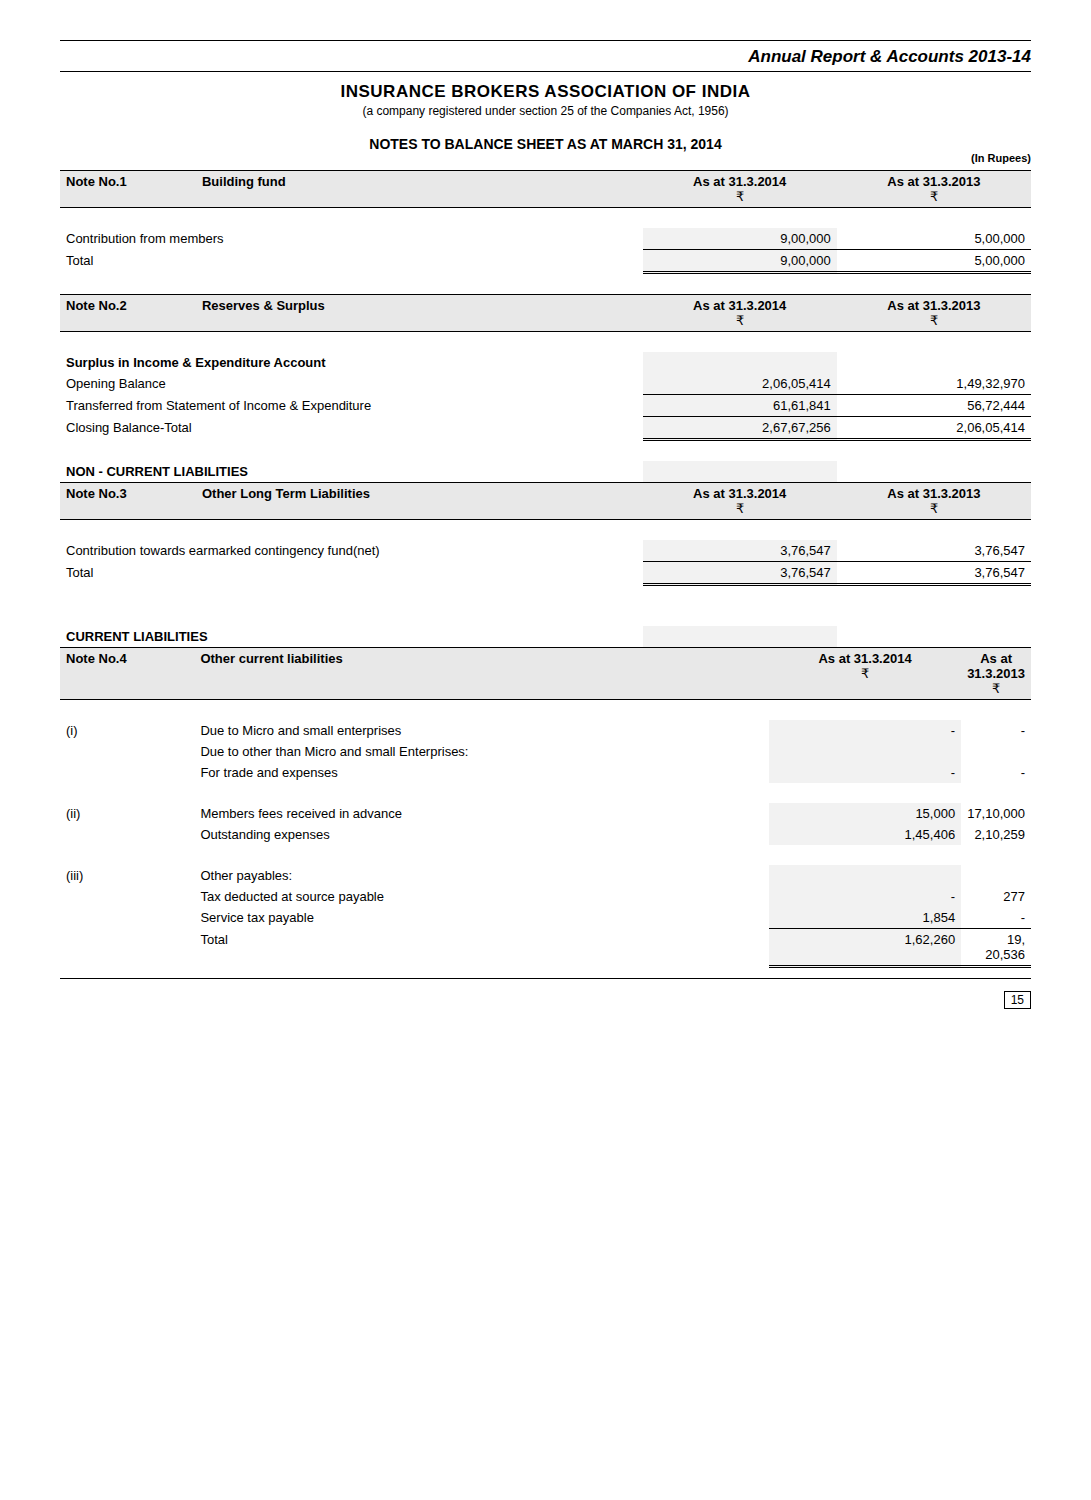Annual Report & Accounts 2013-14
INSURANCE BROKERS ASSOCIATION OF INDIA
(a company registered under section 25 of the Companies Act, 1956)
NOTES TO BALANCE SHEET AS AT MARCH 31, 2014
(In Rupees)
| Note No.1 | Building fund | As at 31.3.2014 ₹ | As at 31.3.2013 ₹ |
| Contribution from members | 9,00,000 | 5,00,000 |
| Total | 9,00,000 | 5,00,000 |
| Note No.2 | Reserves & Surplus | As at 31.3.2014 ₹ | As at 31.3.2013 ₹ |
| Surplus in Income & Expenditure Account | | |
| Opening Balance | 2,06,05,414 | 1,49,32,970 |
| Transferred from Statement of Income & Expenditure | 61,61,841 | 56,72,444 |
| Closing Balance-Total | 2,67,67,256 | 2,06,05,414 |
| NON - CURRENT LIABILITIES | | |
| Note No.3 | Other Long Term Liabilities | As at 31.3.2014 ₹ | As at 31.3.2013 ₹ |
| Contribution towards earmarked contingency fund(net) | 3,76,547 | 3,76,547 |
| Total | 3,76,547 | 3,76,547 |
| CURRENT LIABILITIES | | |
| Note No.4 | Other current liabilities | As at 31.3.2014 ₹ | As at 31.3.2013 ₹ |
| (i) | Due to Micro and small enterprises | - | - |
| | Due to other than Micro and small Enterprises: | | |
| | For trade and expenses | - | - |
| (ii) | Members fees received in advance | 15,000 | 17,10,000 |
| | Outstanding expenses | 1,45,406 | 2,10,259 |
| (iii) | Other payables: | | |
| | Tax deducted at source payable | - | 277 |
| | Service tax payable | 1,854 | - |
| | Total | 1,62,260 | 19, 20,536 |
15